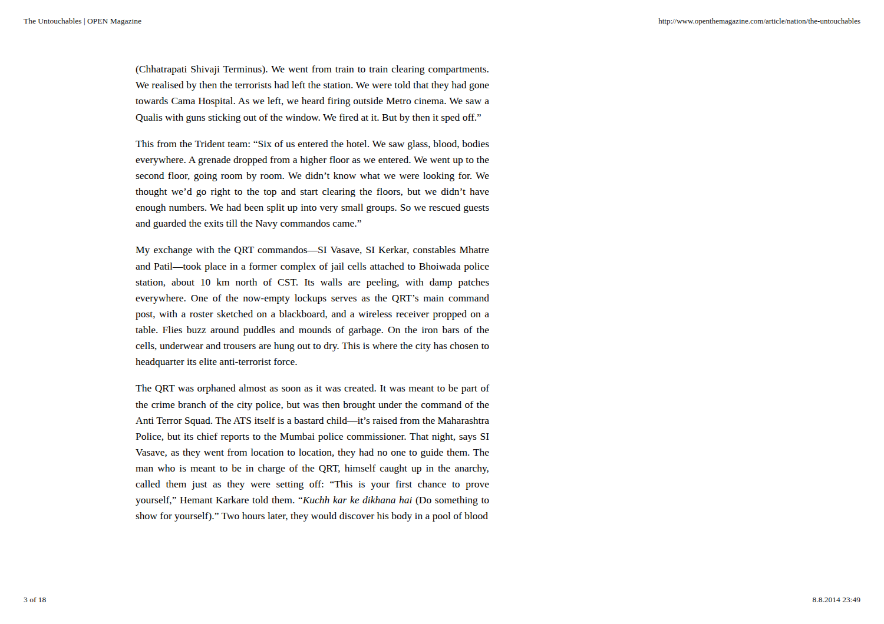The Untouchables | OPEN Magazine
http://www.openthemagazine.com/article/nation/the-untouchables
(Chhatrapati Shivaji Terminus). We went from train to train clearing compartments. We realised by then the terrorists had left the station. We were told that they had gone towards Cama Hospital. As we left, we heard firing outside Metro cinema. We saw a Qualis with guns sticking out of the window. We fired at it. But by then it sped off.”
This from the Trident team: “Six of us entered the hotel. We saw glass, blood, bodies everywhere. A grenade dropped from a higher floor as we entered. We went up to the second floor, going room by room. We didn’t know what we were looking for. We thought we’d go right to the top and start clearing the floors, but we didn’t have enough numbers. We had been split up into very small groups. So we rescued guests and guarded the exits till the Navy commandos came.”
My exchange with the QRT commandos—SI Vasave, SI Kerkar, constables Mhatre and Patil—took place in a former complex of jail cells attached to Bhoiwada police station, about 10 km north of CST. Its walls are peeling, with damp patches everywhere. One of the now-empty lockups serves as the QRT’s main command post, with a roster sketched on a blackboard, and a wireless receiver propped on a table. Flies buzz around puddles and mounds of garbage. On the iron bars of the cells, underwear and trousers are hung out to dry. This is where the city has chosen to headquarter its elite anti-terrorist force.
The QRT was orphaned almost as soon as it was created. It was meant to be part of the crime branch of the city police, but was then brought under the command of the Anti Terror Squad. The ATS itself is a bastard child—it’s raised from the Maharashtra Police, but its chief reports to the Mumbai police commissioner. That night, says SI Vasave, as they went from location to location, they had no one to guide them. The man who is meant to be in charge of the QRT, himself caught up in the anarchy, called them just as they were setting off: “This is your first chance to prove yourself,” Hemant Karkare told them. “Kuchh kar ke dikhana hai (Do something to show for yourself).” Two hours later, they would discover his body in a pool of blood
3 of 18
8.8.2014 23:49